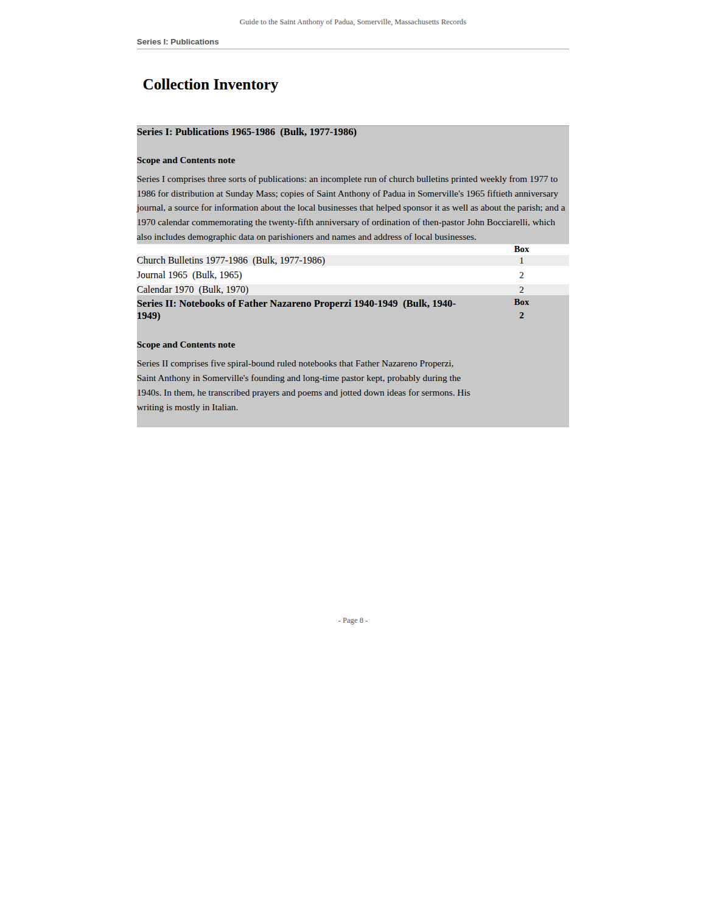Guide to the Saint Anthony of Padua, Somerville, Massachusetts Records
Series I: Publications
Collection Inventory
| Series I: Publications 1965-1986 (Bulk, 1977-1986) Scope and Contents note Series I comprises three sorts of publications: an incomplete run of church bulletins printed weekly from 1977 to 1986 for distribution at Sunday Mass; copies of Saint Anthony of Padua in Somerville's 1965 fiftieth anniversary journal, a source for information about the local businesses that helped sponsor it as well as about the parish; and a 1970 calendar commemorating the twenty-fifth anniversary of ordination of then-pastor John Bocciarelli, which also includes demographic data on parishioners and names and address of local businesses. |
| | Box |
| Church Bulletins 1977-1986 (Bulk, 1977-1986) | 1 |
| Journal 1965 (Bulk, 1965) | 2 |
| Calendar 1970 (Bulk, 1970) | 2 |
| Series II: Notebooks of Father Nazareno Properzi 1940-1949 (Bulk, 1940-1949) Scope and Contents note Series II comprises five spiral-bound ruled notebooks that Father Nazareno Properzi, Saint Anthony in Somerville's founding and long-time pastor kept, probably during the 1940s. In them, he transcribed prayers and poems and jotted down ideas for sermons. His writing is mostly in Italian. | Box 2 |
- Page 8 -